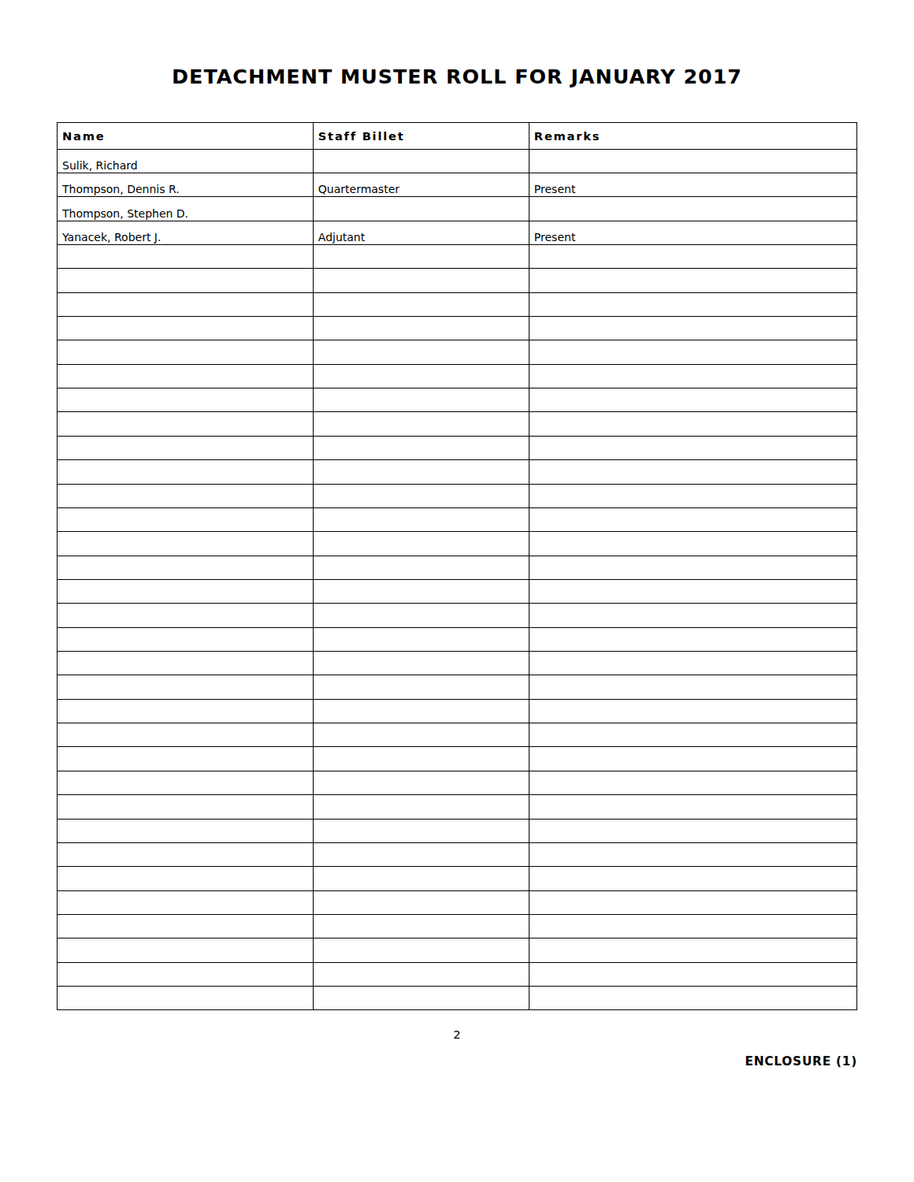DETACHMENT MUSTER ROLL FOR JANUARY 2017
| Name | Staff Billet | Remarks |
| --- | --- | --- |
| Sulik, Richard | | |
| Thompson, Dennis R. | Quartermaster | Present |
| Thompson, Stephen D. | | |
| Yanacek, Robert J. | Adjutant | Present |
2
ENCLOSURE (1)